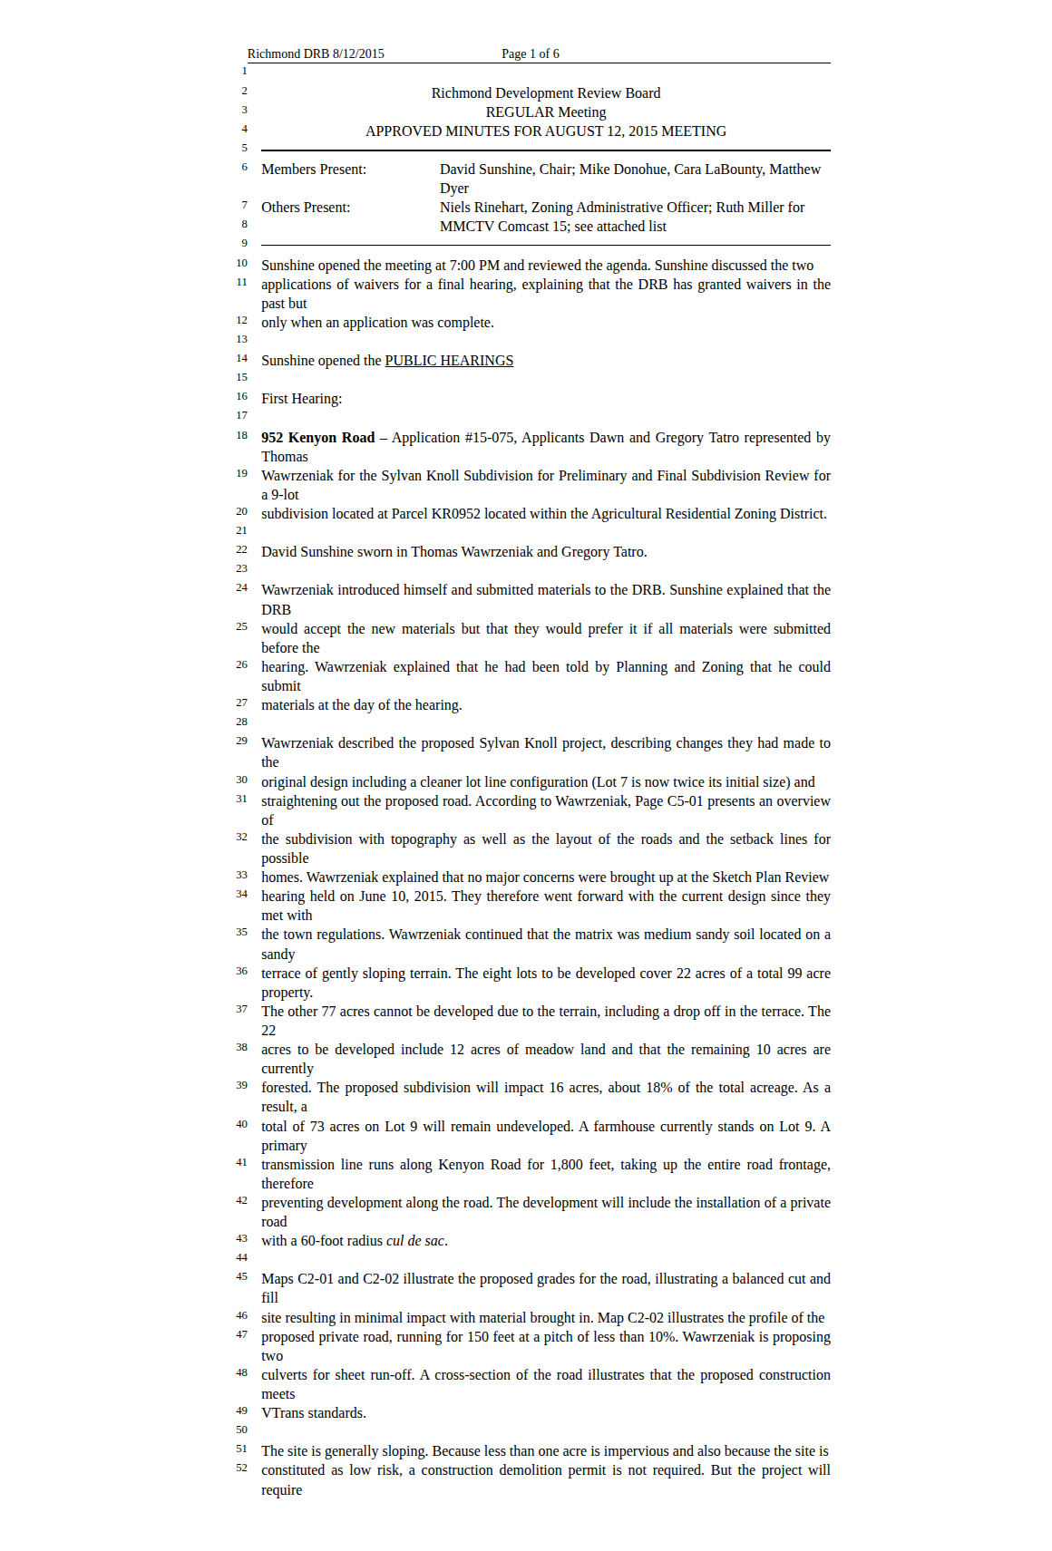Richmond DRB 8/12/2015 Page 1 of 6
Richmond Development Review Board
REGULAR Meeting
APPROVED MINUTES FOR AUGUST 12, 2015 MEETING
Members Present:
David Sunshine, Chair; Mike Donohue, Cara LaBounty, Matthew Dyer
Others Present:
Niels Rinehart, Zoning Administrative Officer; Ruth Miller for
MMCTV Comcast 15; see attached list
Sunshine opened the meeting at 7:00 PM and reviewed the agenda. Sunshine discussed the two
applications of waivers for a final hearing, explaining that the DRB has granted waivers in the past but
only when an application was complete.
Sunshine opened the PUBLIC HEARINGS
First Hearing:
952 Kenyon Road – Application #15-075, Applicants Dawn and Gregory Tatro represented by Thomas
Wawrzeniak for the Sylvan Knoll Subdivision for Preliminary and Final Subdivision Review for a 9-lot
subdivision located at Parcel KR0952 located within the Agricultural Residential Zoning District.
David Sunshine sworn in Thomas Wawrzeniak and Gregory Tatro.
Wawrzeniak introduced himself and submitted materials to the DRB. Sunshine explained that the DRB
would accept the new materials but that they would prefer it if all materials were submitted before the
hearing. Wawrzeniak explained that he had been told by Planning and Zoning that he could submit
materials at the day of the hearing.
Wawrzeniak described the proposed Sylvan Knoll project, describing changes they had made to the
original design including a cleaner lot line configuration (Lot 7 is now twice its initial size) and
straightening out the proposed road. According to Wawrzeniak, Page C5-01 presents an overview of
the subdivision with topography as well as the layout of the roads and the setback lines for possible
homes. Wawrzeniak explained that no major concerns were brought up at the Sketch Plan Review
hearing held on June 10, 2015. They therefore went forward with the current design since they met with
the town regulations. Wawrzeniak continued that the matrix was medium sandy soil located on a sandy
terrace of gently sloping terrain. The eight lots to be developed cover 22 acres of a total 99 acre property.
The other 77 acres cannot be developed due to the terrain, including a drop off in the terrace. The 22
acres to be developed include 12 acres of meadow land and that the remaining 10 acres are currently
forested. The proposed subdivision will impact 16 acres, about 18% of the total acreage. As a result, a
total of 73 acres on Lot 9 will remain undeveloped. A farmhouse currently stands on Lot 9. A primary
transmission line runs along Kenyon Road for 1,800 feet, taking up the entire road frontage, therefore
preventing development along the road. The development will include the installation of a private road
with a 60-foot radius cul de sac.
Maps C2-01 and C2-02 illustrate the proposed grades for the road, illustrating a balanced cut and fill
site resulting in minimal impact with material brought in. Map C2-02 illustrates the profile of the
proposed private road, running for 150 feet at a pitch of less than 10%. Wawrzeniak is proposing two
culverts for sheet run-off. A cross-section of the road illustrates that the proposed construction meets
VTrans standards.
The site is generally sloping. Because less than one acre is impervious and also because the site is
constituted as low risk, a construction demolition permit is not required. But the project will require